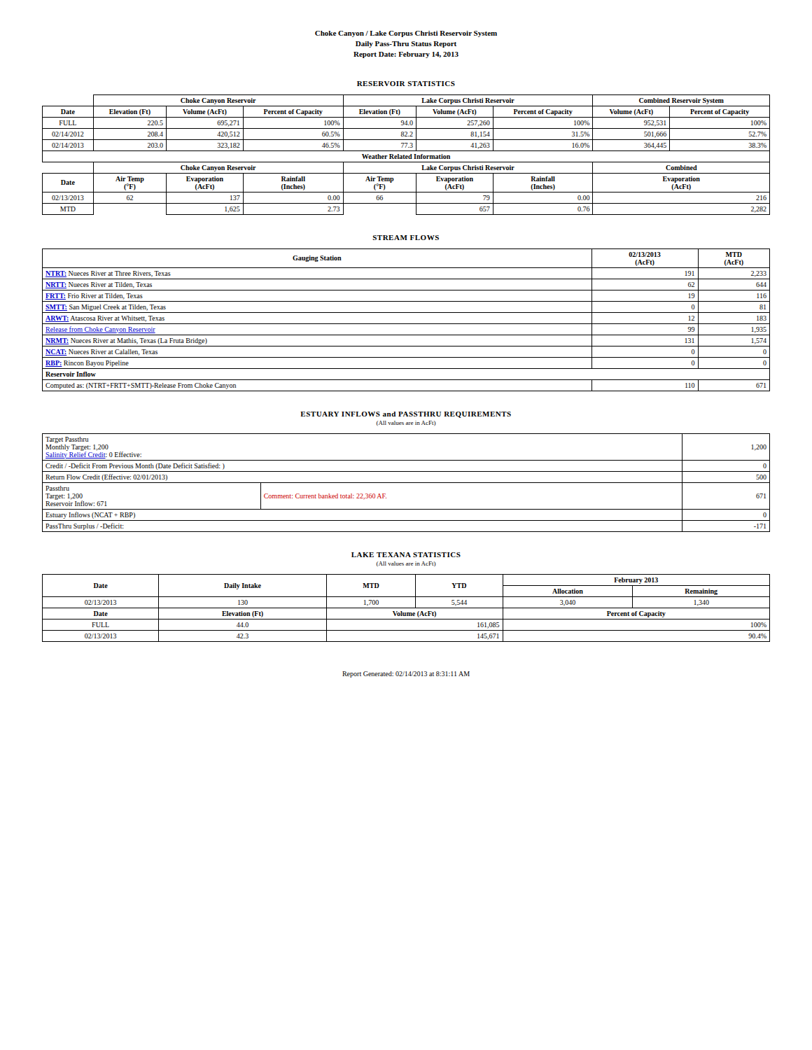Choke Canyon / Lake Corpus Christi Reservoir System
Daily Pass-Thru Status Report
Report Date: February 14, 2013
RESERVOIR STATISTICS
| | Choke Canyon Reservoir | Lake Corpus Christi Reservoir | Combined Reservoir System |
| --- | --- | --- | --- |
| Date | Elevation (Ft) | Volume (AcFt) | Percent of Capacity | Elevation (Ft) | Volume (AcFt) | Percent of Capacity | Volume (AcFt) | Percent of Capacity |
| FULL | 220.5 | 695,271 | 100% | 94.0 | 257,260 | 100% | 952,531 | 100% |
| 02/14/2012 | 208.4 | 420,512 | 60.5% | 82.2 | 81,154 | 31.5% | 501,666 | 52.7% |
| 02/14/2013 | 203.0 | 323,182 | 46.5% | 77.3 | 41,263 | 16.0% | 364,445 | 38.3% |
| Weather Related Information |
| | Choke Canyon Reservoir | Lake Corpus Christi Reservoir | Combined |
| Date | Air Temp (°F) | Evaporation (AcFt) | Rainfall (Inches) | Air Temp (°F) | Evaporation (AcFt) | Rainfall (Inches) | Evaporation (AcFt) |
| 02/13/2013 | 62 | 137 | 0.00 | 66 | 79 | 0.00 | 216 |
| MTD | | 1,625 | 2.73 | | 657 | 0.76 | 2,282 |
STREAM FLOWS
| Gauging Station | 02/13/2013 (AcFt) | MTD (AcFt) |
| --- | --- | --- |
| NTRT: Nueces River at Three Rivers, Texas | 191 | 2,233 |
| NRTT: Nueces River at Tilden, Texas | 62 | 644 |
| FRTT: Frio River at Tilden, Texas | 19 | 116 |
| SMTT: San Miguel Creek at Tilden, Texas | 0 | 81 |
| ARWT: Atascosa River at Whitsett, Texas | 12 | 183 |
| Release from Choke Canyon Reservoir | 99 | 1,935 |
| NRMT: Nueces River at Mathis, Texas (La Fruta Bridge) | 131 | 1,574 |
| NCAT: Nueces River at Calallen, Texas | 0 | 0 |
| RBP: Rincon Bayou Pipeline | 0 | 0 |
| Reservoir Inflow |
| Computed as: (NTRT+FRTT+SMTT)-Release From Choke Canyon | 110 | 671 |
ESTUARY INFLOWS and PASSTHRU REQUIREMENTS
(All values are in AcFt)
| Target Passthru Monthly Target: 1,200 Salinity Relief Credit : 0 Effective: | 1,200 |
| Credit / -Deficit From Previous Month (Date Deficit Satisfied: ) | 0 |
| Return Flow Credit (Effective: 02/01/2013) | 500 |
| Passthru Target: 1,200 Reservoir Inflow: 671 | Comment: Current banked total: 22,360 AF. | 671 |
| Estuary Inflows (NCAT + RBP) | 0 |
| PassThru Surplus / -Deficit: | -171 |
LAKE TEXANA STATISTICS
(All values are in AcFt)
| Date | Daily Intake | MTD | YTD | February 2013 |
| --- | --- | --- | --- | --- |
| Allocation | Remaining |
| 02/13/2013 | 130 | 1,700 | 5,544 | 3,040 | 1,340 |
| Date | Elevation (Ft) | Volume (AcFt) | Percent of Capacity |
| FULL | 44.0 | 161,085 | 100% |
| 02/13/2013 | 42.3 | 145,671 | 90.4% |
Report Generated: 02/14/2013 at 8:31:11 AM